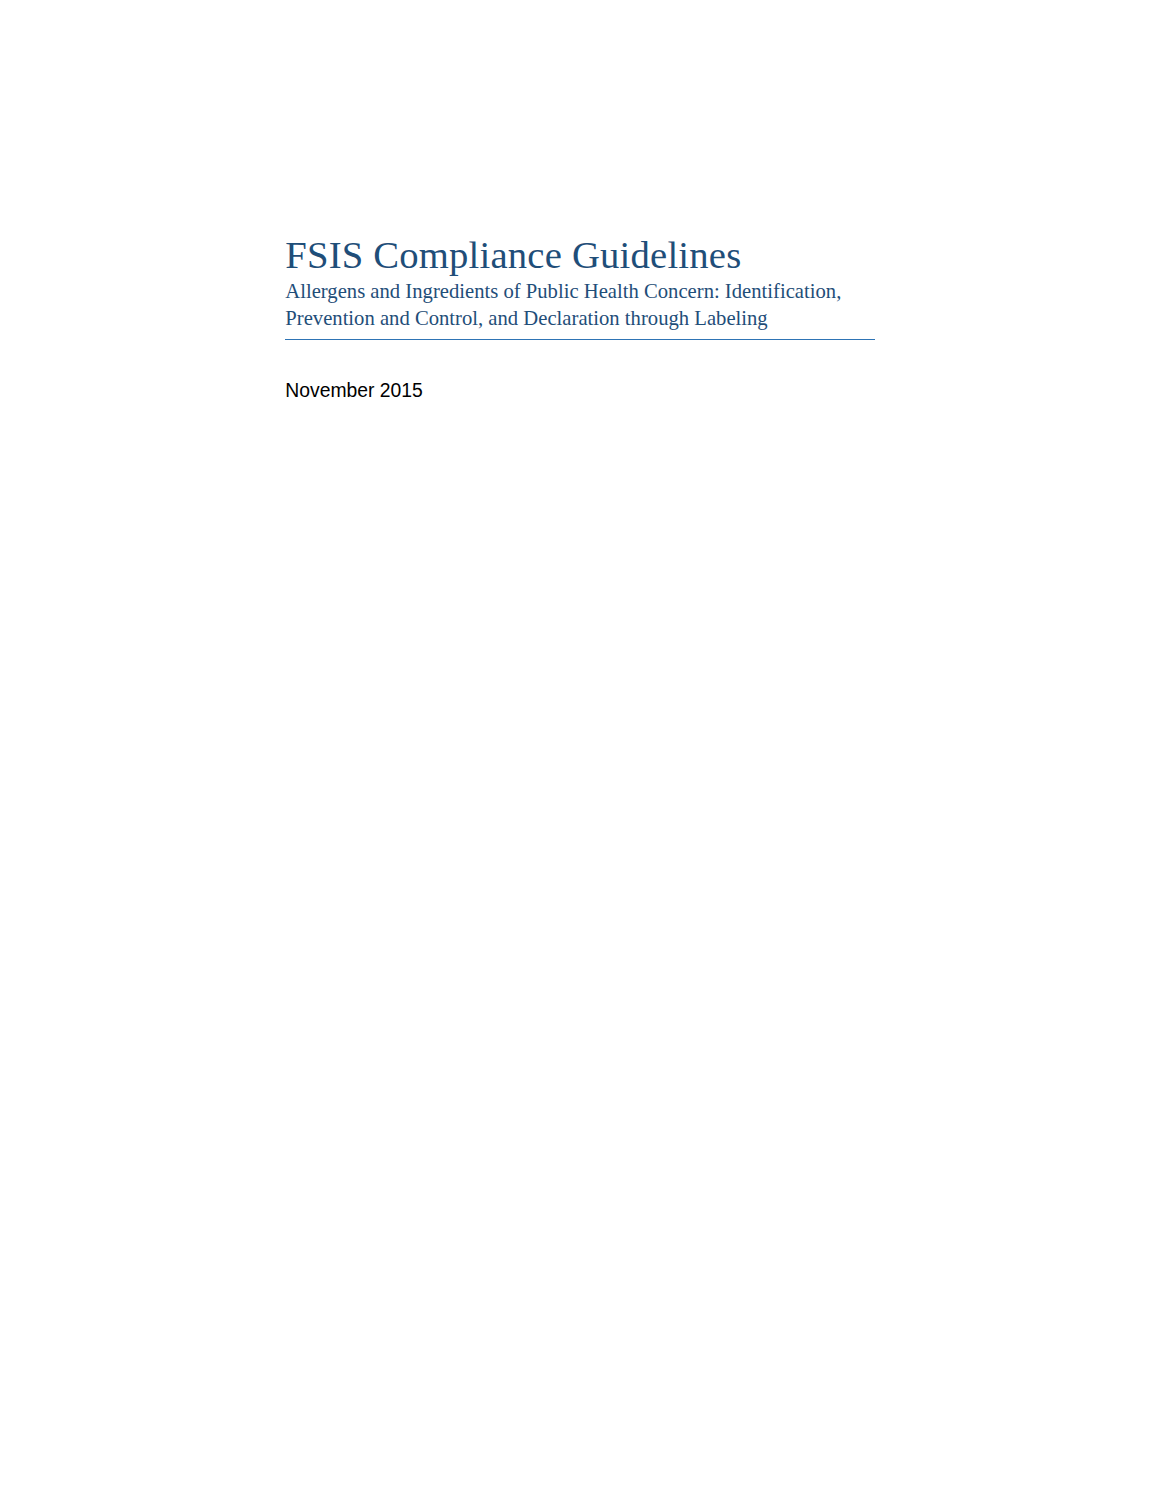FSIS Compliance Guidelines
Allergens and Ingredients of Public Health Concern: Identification, Prevention and Control, and Declaration through Labeling
November 2015